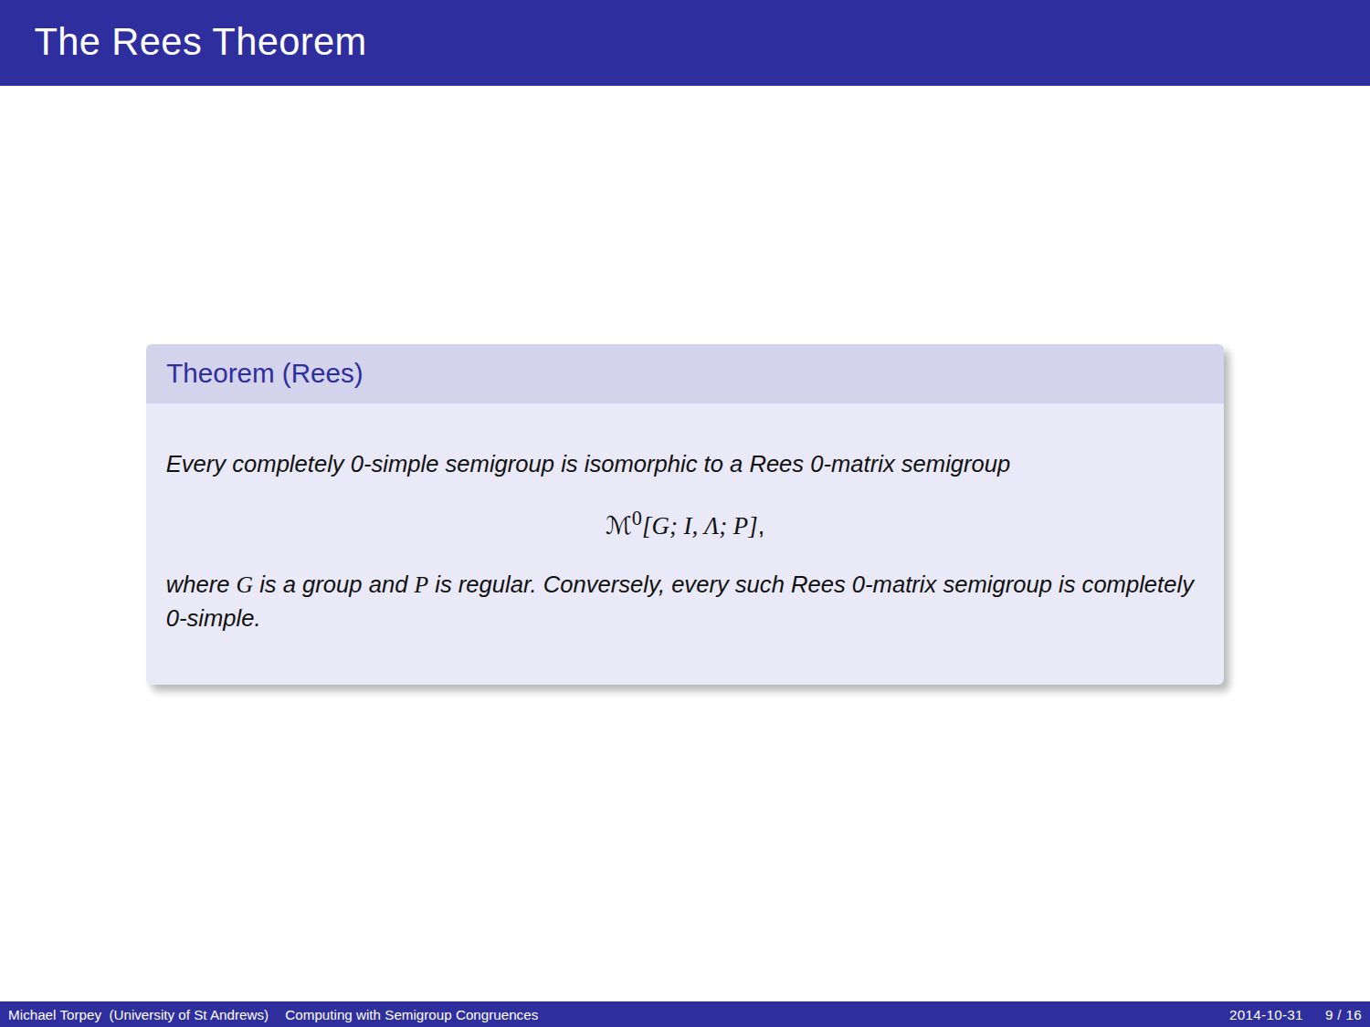The Rees Theorem
Theorem (Rees)
Every completely 0-simple semigroup is isomorphic to a Rees 0-matrix semigroup
ℳ0[G; I, Λ; P],
where G is a group and P is regular. Conversely, every such Rees 0-matrix semigroup is completely 0-simple.
Michael Torpey (University of St Andrews) Computing with Semigroup Congruences 2014-10-31 9 / 16